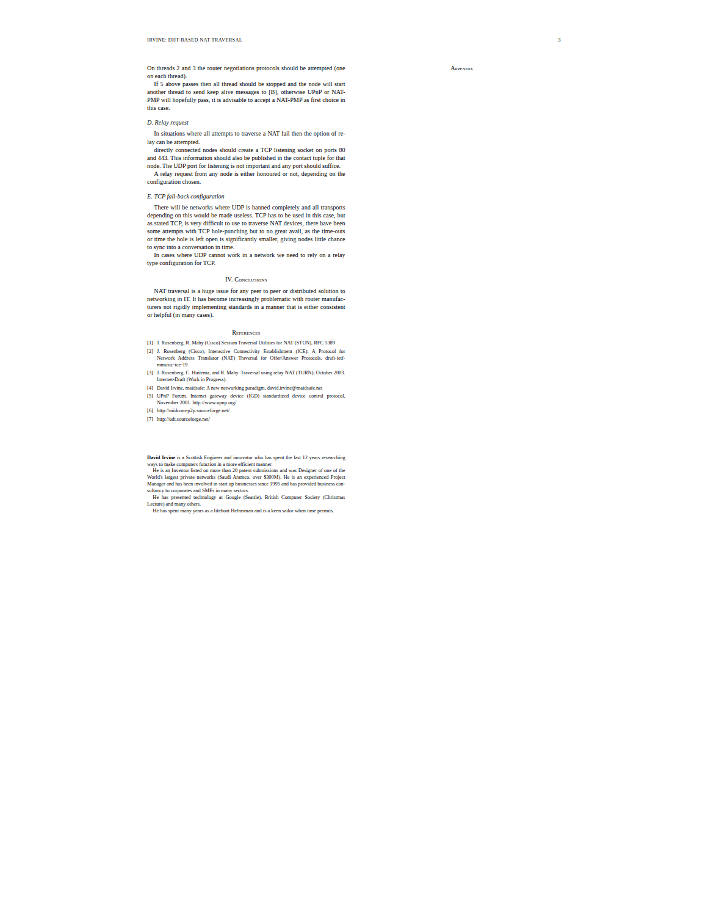Irvine: DHT-based NAT traversal
3
On threads 2 and 3 the router negotiations protocols should be attempted (one on each thread).
If 5 above passes then all thread should be stopped and the node will start another thread to send keep alive messages to [B], otherwise UPnP or NAT-PMP will hopefully pass, it is advisable to accept a NAT-PMP as first choice in this case.
D. Relay request
In situations where all attempts to traverse a NAT fail then the option of relay can be attempted.
directly connected nodes should create a TCP listening socket on ports 80 and 443. This information should also be published in the contact tuple for that node. The UDP port for listening is not important and any port should suffice.
A relay request from any node is either honoured or not, depending on the configuration chosen.
E. TCP fall-back configuration
There will be networks where UDP is banned completely and all transports depending on this would be made useless. TCP has to be used in this case, but as stated TCP, is very difficult to use to traverse NAT devices, there have been some attempts with TCP hole-punching but to no great avail, as the time-outs or time the hole is left open is significantly smaller, giving nodes little chance to sync into a conversation in time.
In cases where UDP cannot work in a network we need to rely on a relay type configuration for TCP.
IV. Conclusions
NAT traversal is a huge issue for any peer to peer or distributed solution to networking in IT. It has become increasingly problematic with router manufacturers not rigidly implementing standards in a manner that is either consistent or helpful (in many cases).
References
[1] J. Rosenberg, R. Mahy (Cisco) Session Traversal Utilities for NAT (STUN), RFC 5389
[2] J. Rosenberg (Cisco), Interactive Connectivity Establishment (ICE): A Protocol for Network Address Translator (NAT) Traversal for Offer/Answer Protocols, draft-ietf-mmusic-ice-19
[3] J. Rosenberg, C. Huitema, and R. Mahy. Traversal using relay NAT (TURN), October 2003. Internet-Draft (Work in Progress).
[4] David Irvine, maidsafe: A new networking paradigm, david.irvine@maidsafe.net
[5] UPnP Forum. Internet gateway device (IGD) standardized device control protocol, November 2001. http://www.upnp.org/.
[6] http://midcom-p2p.sourceforge.net/
[7] http://udt.sourceforge.net/
David Irvine is a Scottish Engineer and innovator who has spent the last 12 years researching ways to make computers function in a more efficient manner.
He is an Inventor listed on more than 20 patent submissions and was Designer of one of the World's largest private networks (Saudi Aramco, over $300M). He is an experienced Project Manager and has been involved in start up businesses since 1995 and has provided business consultancy to corporates and SMEs in many sectors.
He has presented technology at Google (Seattle), British Computer Society (Christmas Lecture) and many others.
He has spent many years as a lifeboat Helmsman and is a keen sailor when time permits.
Appendix